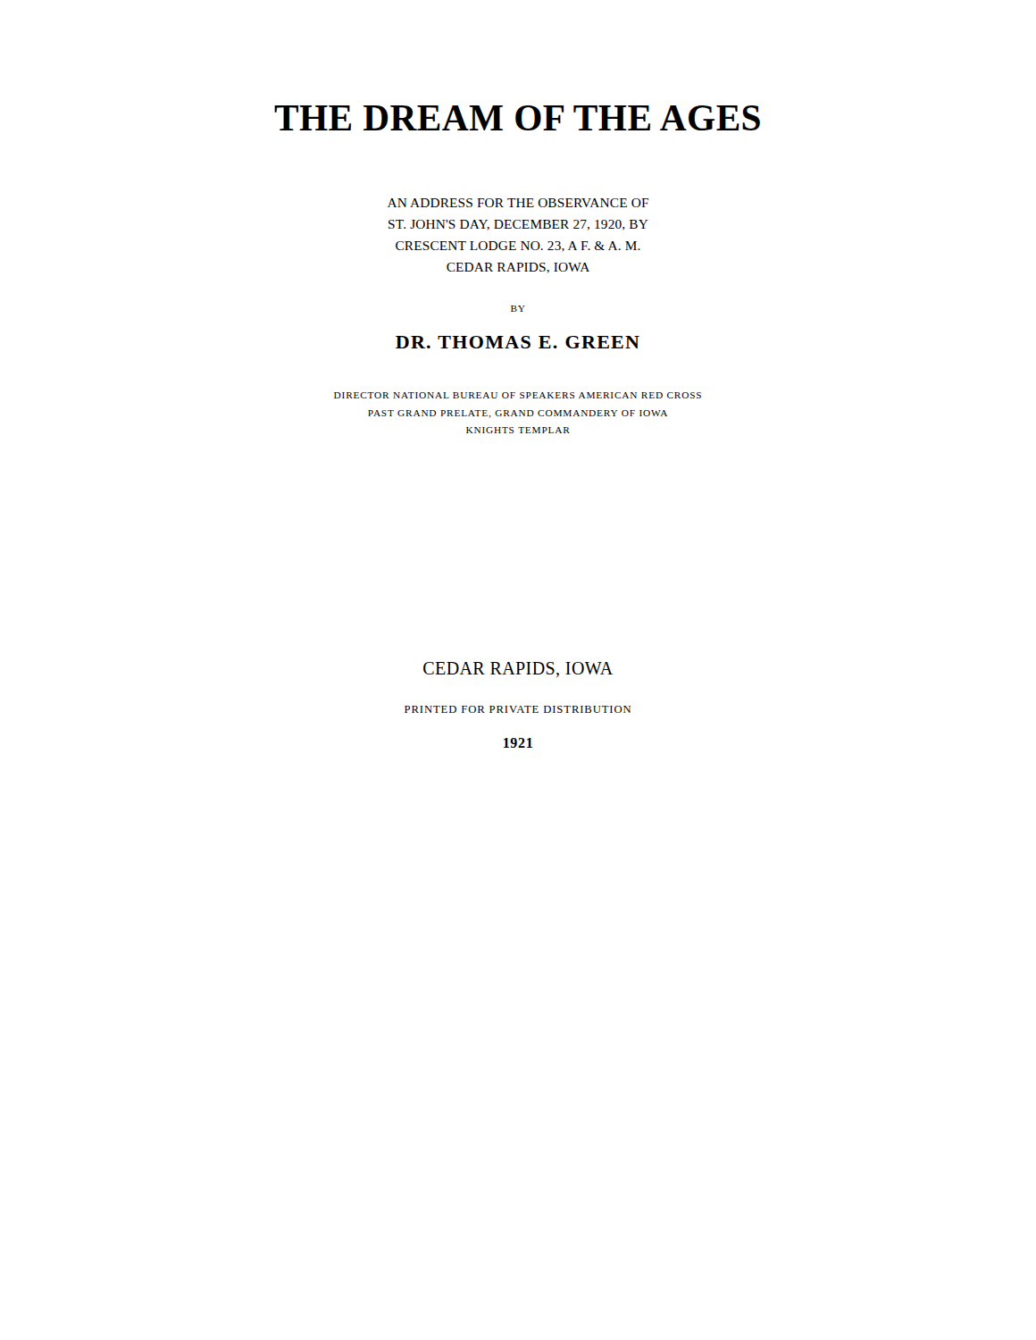THE DREAM OF THE AGES
AN ADDRESS FOR THE OBSERVANCE OF
ST. JOHN'S DAY, DECEMBER 27, 1920, BY
CRESCENT LODGE NO. 23, A F. & A. M.
CEDAR RAPIDS, IOWA
BY
DR. THOMAS E. GREEN
DIRECTOR NATIONAL BUREAU OF SPEAKERS AMERICAN RED CROSS
PAST GRAND PRELATE, GRAND COMMANDERY OF IOWA
KNIGHTS TEMPLAR
CEDAR RAPIDS, IOWA
PRINTED FOR PRIVATE DISTRIBUTION
1921